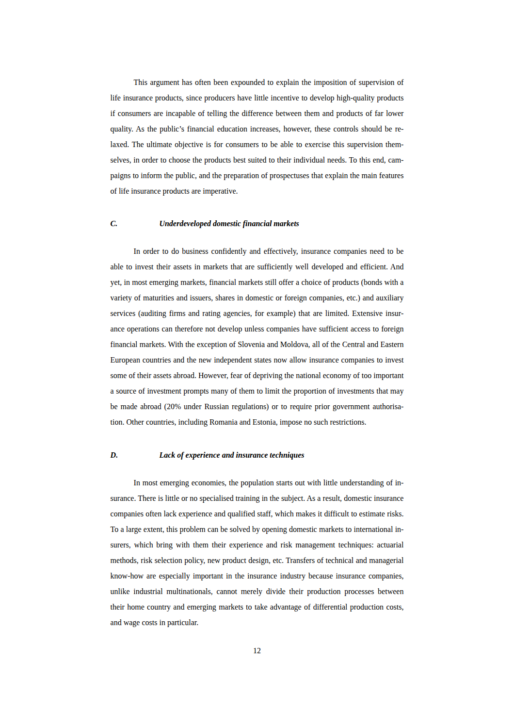This argument has often been expounded to explain the imposition of supervision of life insurance products, since producers have little incentive to develop high-quality products if consumers are incapable of telling the difference between them and products of far lower quality. As the public’s financial education increases, however, these controls should be relaxed. The ultimate objective is for consumers to be able to exercise this supervision themselves, in order to choose the products best suited to their individual needs. To this end, campaigns to inform the public, and the preparation of prospectuses that explain the main features of life insurance products are imperative.
C. Underdeveloped domestic financial markets
In order to do business confidently and effectively, insurance companies need to be able to invest their assets in markets that are sufficiently well developed and efficient. And yet, in most emerging markets, financial markets still offer a choice of products (bonds with a variety of maturities and issuers, shares in domestic or foreign companies, etc.) and auxiliary services (auditing firms and rating agencies, for example) that are limited. Extensive insurance operations can therefore not develop unless companies have sufficient access to foreign financial markets. With the exception of Slovenia and Moldova, all of the Central and Eastern European countries and the new independent states now allow insurance companies to invest some of their assets abroad. However, fear of depriving the national economy of too important a source of investment prompts many of them to limit the proportion of investments that may be made abroad (20% under Russian regulations) or to require prior government authorisation. Other countries, including Romania and Estonia, impose no such restrictions.
D. Lack of experience and insurance techniques
In most emerging economies, the population starts out with little understanding of insurance. There is little or no specialised training in the subject. As a result, domestic insurance companies often lack experience and qualified staff, which makes it difficult to estimate risks. To a large extent, this problem can be solved by opening domestic markets to international insurers, which bring with them their experience and risk management techniques: actuarial methods, risk selection policy, new product design, etc. Transfers of technical and managerial know-how are especially important in the insurance industry because insurance companies, unlike industrial multinationals, cannot merely divide their production processes between their home country and emerging markets to take advantage of differential production costs, and wage costs in particular.
12